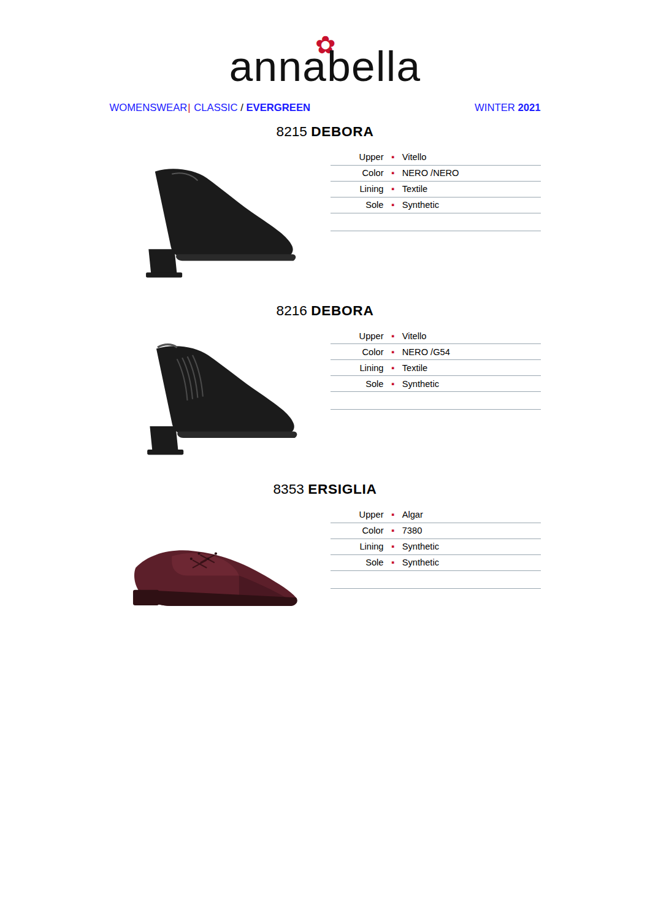✿ annabella
WOMENSWEAR| CLASSIC / EVERGREEN
WINTER 2021
8215 DEBORA
| Upper | ▪ | Vitello |
| Color | ▪ | NERO /NERO |
| Lining | ▪ | Textile |
| Sole | ▪ | Synthetic |
8216 DEBORA
| Upper | ▪ | Vitello |
| Color | ▪ | NERO /G54 |
| Lining | ▪ | Textile |
| Sole | ▪ | Synthetic |
8353 ERSIGLIA
| Upper | ▪ | Algar |
| Color | ▪ | 7380 |
| Lining | ▪ | Synthetic |
| Sole | ▪ | Synthetic |